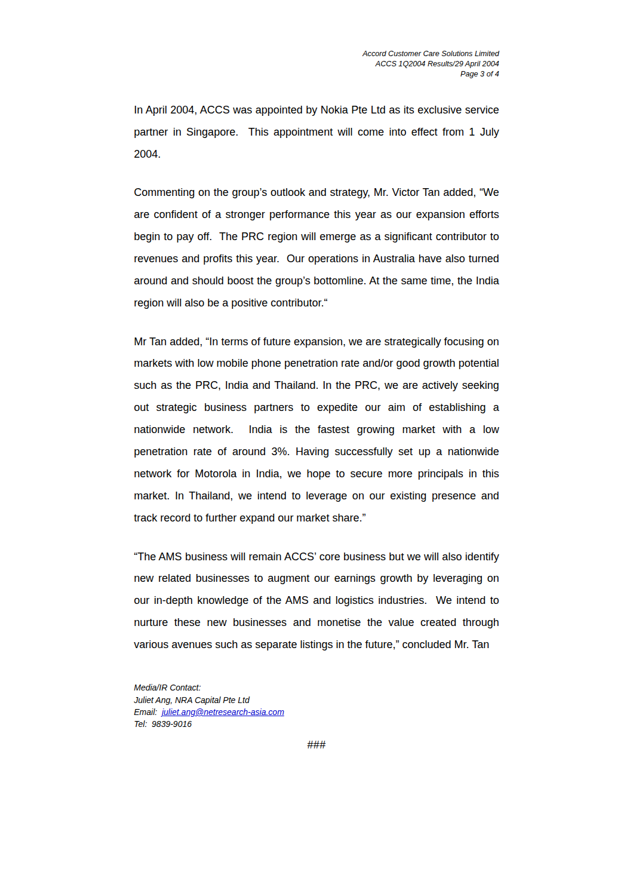Accord Customer Care Solutions Limited
ACCS 1Q2004 Results/29 April 2004
Page 3 of 4
In April 2004, ACCS was appointed by Nokia Pte Ltd as its exclusive service partner in Singapore. This appointment will come into effect from 1 July 2004.
Commenting on the group’s outlook and strategy, Mr. Victor Tan added, “We are confident of a stronger performance this year as our expansion efforts begin to pay off. The PRC region will emerge as a significant contributor to revenues and profits this year. Our operations in Australia have also turned around and should boost the group’s bottomline. At the same time, the India region will also be a positive contributor.“
Mr Tan added, “In terms of future expansion, we are strategically focusing on markets with low mobile phone penetration rate and/or good growth potential such as the PRC, India and Thailand. In the PRC, we are actively seeking out strategic business partners to expedite our aim of establishing a nationwide network. India is the fastest growing market with a low penetration rate of around 3%. Having successfully set up a nationwide network for Motorola in India, we hope to secure more principals in this market. In Thailand, we intend to leverage on our existing presence and track record to further expand our market share.”
“The AMS business will remain ACCS’ core business but we will also identify new related businesses to augment our earnings growth by leveraging on our in-depth knowledge of the AMS and logistics industries. We intend to nurture these new businesses and monetise the value created through various avenues such as separate listings in the future,” concluded Mr. Tan
Media/IR Contact:
Juliet Ang, NRA Capital Pte Ltd
Email: juliet.ang@netresearch-asia.com
Tel: 9839-9016
###